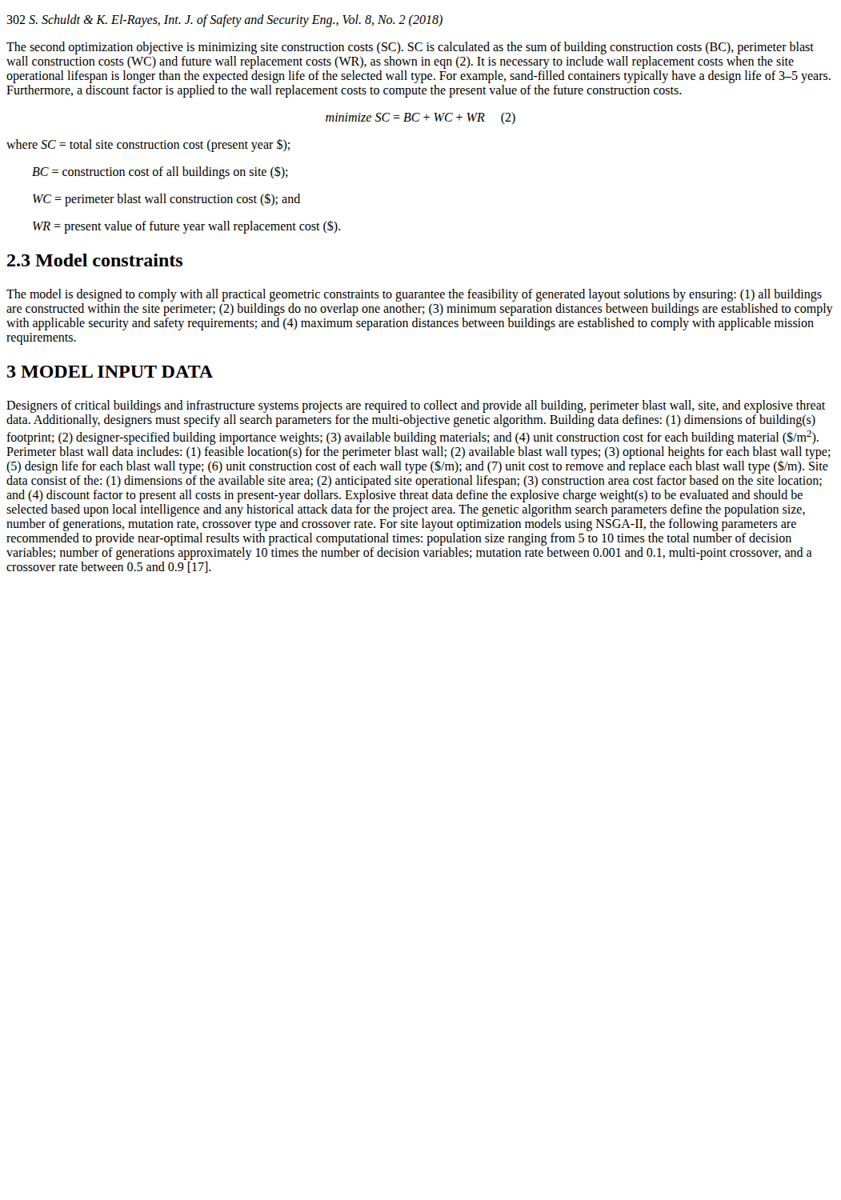302 S. Schuldt & K. El-Rayes, Int. J. of Safety and Security Eng., Vol. 8, No. 2 (2018)
The second optimization objective is minimizing site construction costs (SC). SC is calculated as the sum of building construction costs (BC), perimeter blast wall construction costs (WC) and future wall replacement costs (WR), as shown in eqn (2). It is necessary to include wall replacement costs when the site operational lifespan is longer than the expected design life of the selected wall type. For example, sand-filled containers typically have a design life of 3–5 years. Furthermore, a discount factor is applied to the wall replacement costs to compute the present value of the future construction costs.
minimize SC = BC + WC + WR (2)
where SC = total site construction cost (present year $);
BC = construction cost of all buildings on site ($);
WC = perimeter blast wall construction cost ($); and
WR = present value of future year wall replacement cost ($).
2.3 Model constraints
The model is designed to comply with all practical geometric constraints to guarantee the feasibility of generated layout solutions by ensuring: (1) all buildings are constructed within the site perimeter; (2) buildings do no overlap one another; (3) minimum separation distances between buildings are established to comply with applicable security and safety requirements; and (4) maximum separation distances between buildings are established to comply with applicable mission requirements.
3 MODEL INPUT DATA
Designers of critical buildings and infrastructure systems projects are required to collect and provide all building, perimeter blast wall, site, and explosive threat data. Additionally, designers must specify all search parameters for the multi-objective genetic algorithm. Building data defines: (1) dimensions of building(s) footprint; (2) designer-specified building importance weights; (3) available building materials; and (4) unit construction cost for each building material ($/m2). Perimeter blast wall data includes: (1) feasible location(s) for the perimeter blast wall; (2) available blast wall types; (3) optional heights for each blast wall type; (5) design life for each blast wall type; (6) unit construction cost of each wall type ($/m); and (7) unit cost to remove and replace each blast wall type ($/m). Site data consist of the: (1) dimensions of the available site area; (2) anticipated site operational lifespan; (3) construction area cost factor based on the site location; and (4) discount factor to present all costs in present-year dollars. Explosive threat data define the explosive charge weight(s) to be evaluated and should be selected based upon local intelligence and any historical attack data for the project area. The genetic algorithm search parameters define the population size, number of generations, mutation rate, crossover type and crossover rate. For site layout optimization models using NSGA-II, the following parameters are recommended to provide near-optimal results with practical computational times: population size ranging from 5 to 10 times the total number of decision variables; number of generations approximately 10 times the number of decision variables; mutation rate between 0.001 and 0.1, multi-point crossover, and a crossover rate between 0.5 and 0.9 [17].